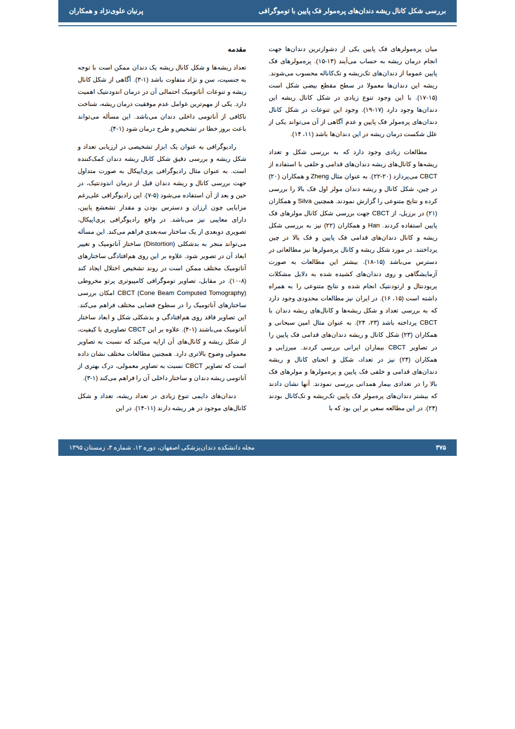بررسی شکل کانال ریشه دندان‌های پره‌مولر فک پایین با توموگرافی
پرنیان علوی‌نژاد و همکاران
میان پره‌مولرهای فک پایین یکی از دشوارترین دندان‌ها جهت انجام درمان ریشه به حساب می‌آیند (۱۴-۱۵). پره‌مولرهای فک پایین عموما از دندان‌های تک‌ریشه و تک‌کاناله محسوب می‌شوند. ریشه این دندان‌ها معمولا در سطح مقطع بیضی شکل است (۱۵-۱۷). با این وجود تنوع زیادی در شکل کانال ریشه این دندان‌ها وجود دارد (۱۷-۱۹). وجود این تنوعات در شکل کانال دندان‌های پره‌مولر فک پایین و عدم آگاهی از آن می‌تواند یکی از علل شکست درمان ریشه در این دندان‌ها باشد (۱۱، ۱۴).
مطالعات زیادی وجود دارد که به بررسی شکل و تعداد ریشه‌ها و کانال‌های ریشه دندان‌های قدامی و خلفی با استفاده از CBCT می‌پردازد (۲۰-۲۲). به عنوان مثال Zheng و همکاران (۲۰) در چین، شکل کانال و ریشه دندان مولر اول فک بالا را بررسی کرده و نتایج متنوعی را گزارش نمودند. همچنین Silva و همکاران (۲۱) در برزیل، از CBCT جهت بررسی شکل کانال مولرهای فک پایین استفاده کردند. Han و همکاران (۲۲) نیز به بررسی شکل ریشه و کانال دندان‌های قدامی فک پایین و فک بالا در چین پرداختند. در مورد شکل ریشه و کانال پره‌مولرها نیز مطالعاتی در دسترس می‌باشد (۱۵-۱۸). بیشتر این مطالعات به صورت آزمایشگاهی و روی دندان‌های کشیده شده به دلایل مشکلات پریودنتال و ارتودنتیک انجام شده و نتایج متنوعی را به همراه داشته است (۱۵، ۱۶). در ایران نیز مطالعات محدودی وجود دارد که به بررسی تعداد و شکل ریشه‌ها و کانال‌های ریشه دندان با CBCT پرداخته باشد (۲۳، ۲۴). به عنوان مثال امین سبحانی و همکاران (۲۳) شکل کانال و ریشه دندان‌های قدامی فک پایین را در تصاویر CBCT بیماران ایرانی بررسی کردند. میرزایی و همکاران (۲۴) نیز در تعداد، شکل و انحنای کانال و ریشه دندان‌های قدامی و خلفی فک پایین و پره‌مولرها و مولرهای فک بالا را در تعدادی بیمار همدانی بررسی نمودند. آنها نشان دادند که بیشتر دندان‌های پره‌مولر فک پایین تک‌ریشه و تک‌کانال بودند (۲۴). در این مطالعه سعی بر این بود که با
مقدمه
تعداد ریشه‌ها و شکل کانال ریشه یک دندان ممکن است با توجه به جنسیت، سن و نژاد متفاوت باشد (۱-۳). آگاهی از شکل کانال ریشه و تنوعات آناتومیک احتمالی آن در درمان اندودنتیک اهمیت دارد. یکی از مهم‌ترین عوامل عدم موفقیت درمان ریشه، شناخت ناکافی از آناتومی داخلی دندان می‌باشد. این مسأله می‌تواند باعث بروز خطا در تشخیص و طرح درمان شود (۱-۴).
رادیوگرافی به عنوان یک ابزار تشخیصی در ارزیابی تعداد و شکل ریشه و بررسی دقیق شکل کانال ریشه دندان کمک‌کننده است. به عنوان مثال رادیوگرافی پری‌اپیکال به صورت متداول جهت بررسی کانال و ریشه دندان قبل از درمان اندودنتیک، در حین و بعد از آن استفاده می‌شود (۵-۷). این رادیوگرافی علی‌رغم مزایایی چون ارزان و دسترس بودن و مقدار تشعشع پایین، دارای معایبی نیز می‌باشد. در واقع رادیوگرافی پری‌اپیکال، تصویری دوبعدی از یک ساختار سه‌بعدی فراهم می‌کند. این مسأله می‌تواند منجر به بدشکلی (Distortion) ساختار آناتومیک و تغییر ابعاد آن در تصویر شود. علاوه بر این روی هم‌افتادگی ساختارهای آناتومیک مختلف ممکن است در روند تشخیص اختلال ایجاد کند (۸-۱۰). در مقابل، تصاویر توموگرافی کامپیوتری پرتو مخروطی CBCT (Cone Beam Computed Tomography) امکان بررسی ساختارهای آناتومیک را در سطوح فضایی مختلف فراهم می‌کند. این تصاویر فاقد روی هم‌افتادگی و بدشکلی شکل و ابعاد ساختار آناتومیک می‌باشند (۱-۴). علاوه بر این CBCT تصاویری با کیفیت، از شکل ریشه و کانال‌های آن ارایه می‌کند که نسبت به تصاویر معمولی وضوح بالاتری دارد. همچنین مطالعات مختلف نشان داده است که تصاویر CBCT نسبت به تصاویر معمولی، درک بهتری از آناتومی ریشه دندان و ساختار داخلی آن را فراهم می‌کند (۱-۳).
دندان‌های دایمی تنوع زیادی در تعداد ریشه، تعداد و شکل کانال‌های موجود در هر ریشه دارند (۱۱-۱۴). در این
۳۷۵
مجله دانشکده دندان‌پزشکی اصفهان، دوره ۱۲، شماره ۴، زمستان ۱۳۹۵